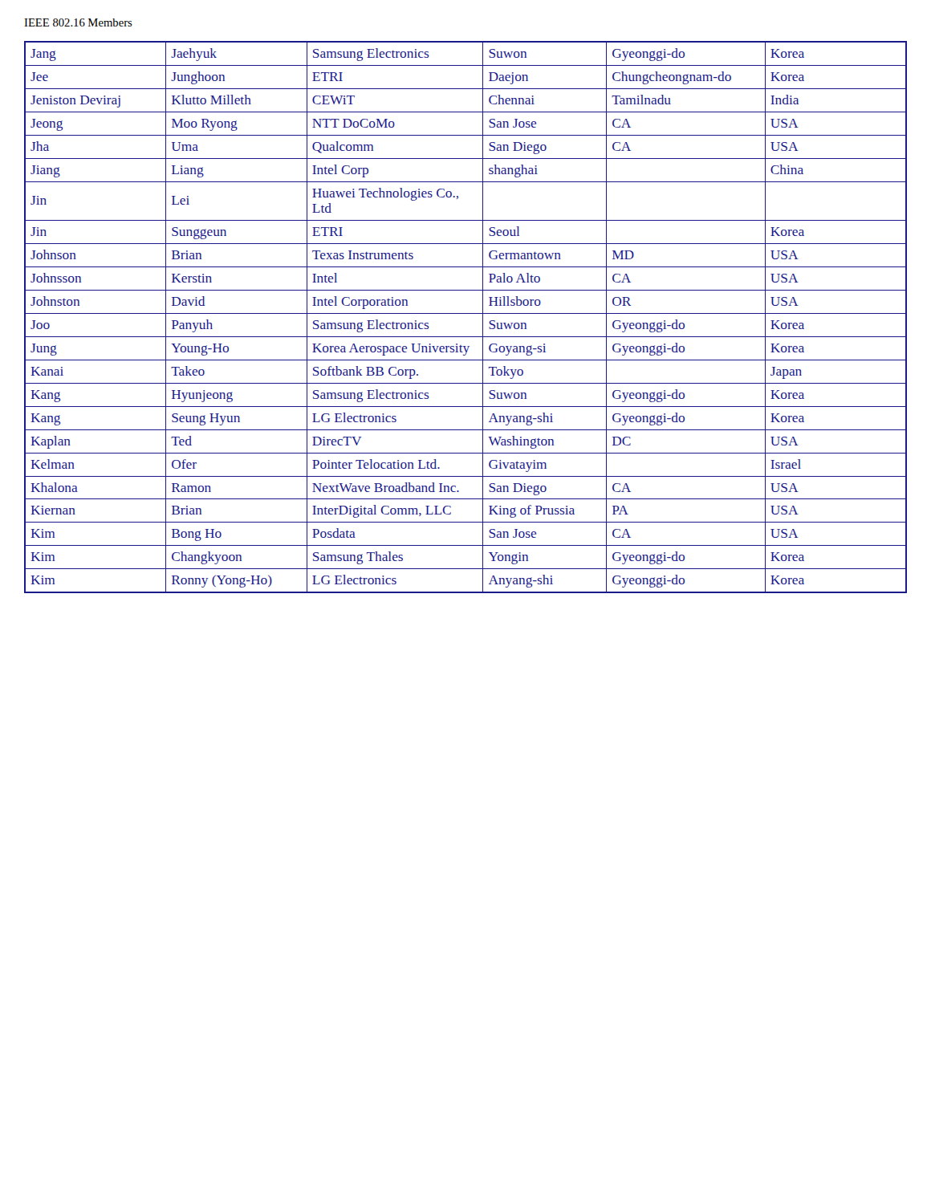IEEE 802.16 Members
| Jang | Jaehyuk | Samsung Electronics | Suwon | Gyeonggi-do | Korea |
| Jee | Junghoon | ETRI | Daejon | Chungcheongnam-do | Korea |
| Jeniston Deviraj | Klutto Milleth | CEWiT | Chennai | Tamilnadu | India |
| Jeong | Moo Ryong | NTT DoCoMo | San Jose | CA | USA |
| Jha | Uma | Qualcomm | San Diego | CA | USA |
| Jiang | Liang | Intel Corp | shanghai | | China |
| Jin | Lei | Huawei Technologies Co., Ltd | | | |
| Jin | Sunggeun | ETRI | Seoul | | Korea |
| Johnson | Brian | Texas Instruments | Germantown | MD | USA |
| Johnsson | Kerstin | Intel | Palo Alto | CA | USA |
| Johnston | David | Intel Corporation | Hillsboro | OR | USA |
| Joo | Panyuh | Samsung Electronics | Suwon | Gyeonggi-do | Korea |
| Jung | Young-Ho | Korea Aerospace University | Goyang-si | Gyeonggi-do | Korea |
| Kanai | Takeo | Softbank BB Corp. | Tokyo | | Japan |
| Kang | Hyunjeong | Samsung Electronics | Suwon | Gyeonggi-do | Korea |
| Kang | Seung Hyun | LG Electronics | Anyang-shi | Gyeonggi-do | Korea |
| Kaplan | Ted | DirecTV | Washington | DC | USA |
| Kelman | Ofer | Pointer Telocation Ltd. | Givatayim | | Israel |
| Khalona | Ramon | NextWave Broadband Inc. | San Diego | CA | USA |
| Kiernan | Brian | InterDigital Comm, LLC | King of Prussia | PA | USA |
| Kim | Bong Ho | Posdata | San Jose | CA | USA |
| Kim | Changkyoon | Samsung Thales | Yongin | Gyeonggi-do | Korea |
| Kim | Ronny (Yong-Ho) | LG Electronics | Anyang-shi | Gyeonggi-do | Korea |